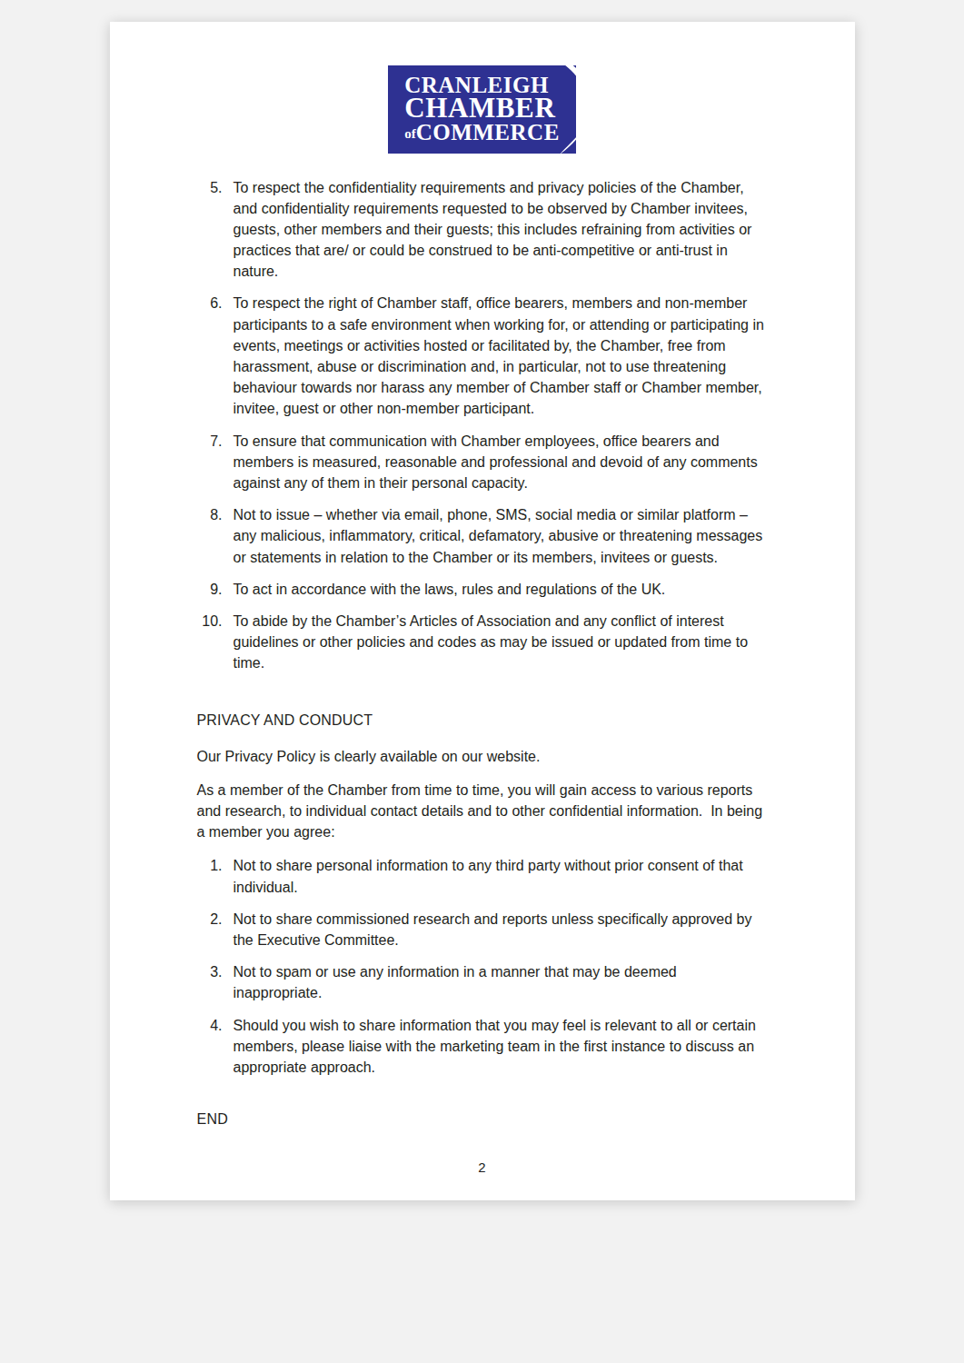Cranleigh Chamber of Commerce
To respect the confidentiality requirements and privacy policies of the Chamber, and confidentiality requirements requested to be observed by Chamber invitees, guests, other members and their guests; this includes refraining from activities or practices that are/ or could be construed to be anti-competitive or anti-trust in nature.
To respect the right of Chamber staff, office bearers, members and non-member participants to a safe environment when working for, or attending or participating in events, meetings or activities hosted or facilitated by, the Chamber, free from harassment, abuse or discrimination and, in particular, not to use threatening behaviour towards nor harass any member of Chamber staff or Chamber member, invitee, guest or other non-member participant.
To ensure that communication with Chamber employees, office bearers and members is measured, reasonable and professional and devoid of any comments against any of them in their personal capacity.
Not to issue – whether via email, phone, SMS, social media or similar platform – any malicious, inflammatory, critical, defamatory, abusive or threatening messages or statements in relation to the Chamber or its members, invitees or guests.
To act in accordance with the laws, rules and regulations of the UK.
To abide by the Chamber’s Articles of Association and any conflict of interest guidelines or other policies and codes as may be issued or updated from time to time.
PRIVACY AND CONDUCT
Our Privacy Policy is clearly available on our website.
As a member of the Chamber from time to time, you will gain access to various reports and research, to individual contact details and to other confidential information. In being a member you agree:
Not to share personal information to any third party without prior consent of that individual.
Not to share commissioned research and reports unless specifically approved by the Executive Committee.
Not to spam or use any information in a manner that may be deemed inappropriate.
Should you wish to share information that you may feel is relevant to all or certain members, please liaise with the marketing team in the first instance to discuss an appropriate approach.
END
2